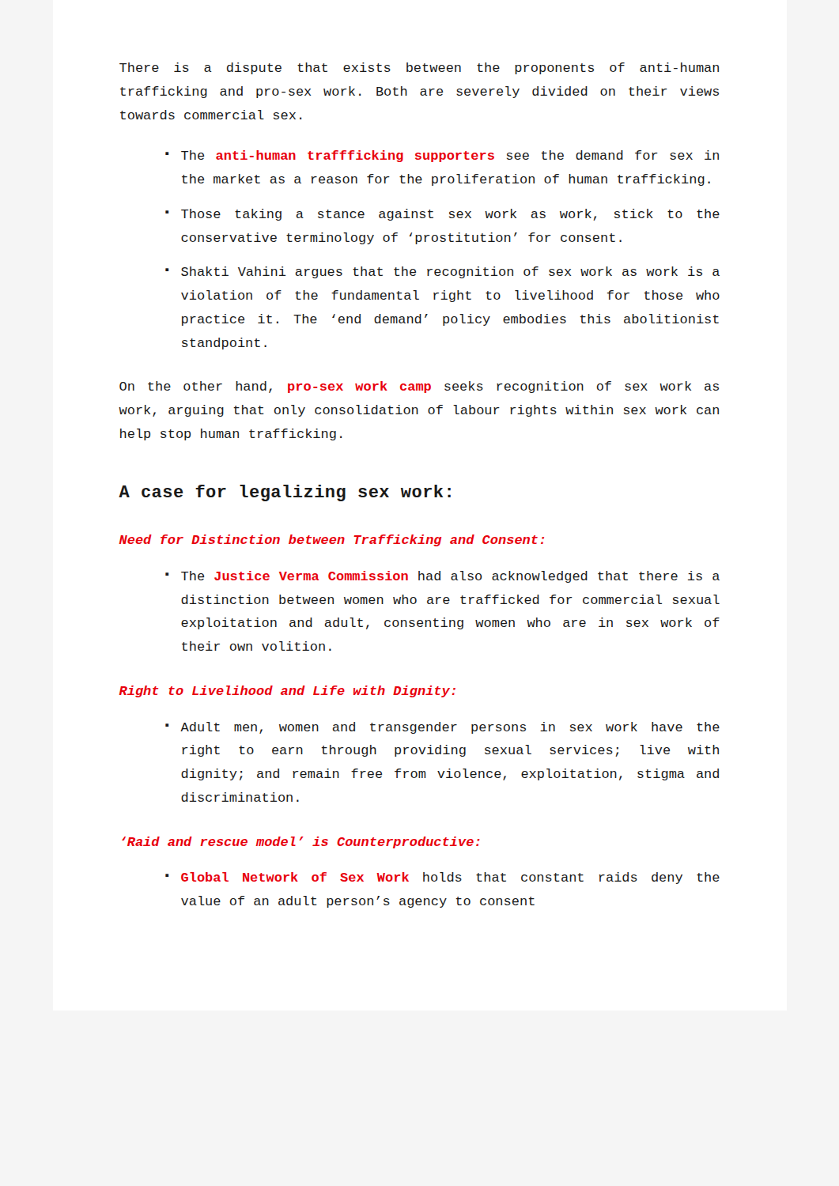There is a dispute that exists between the proponents of anti-human trafficking and pro-sex work. Both are severely divided on their views towards commercial sex.
The anti-human traffficking supporters see the demand for sex in the market as a reason for the proliferation of human trafficking.
Those taking a stance against sex work as work, stick to the conservative terminology of ‘prostitution’ for consent.
Shakti Vahini argues that the recognition of sex work as work is a violation of the fundamental right to livelihood for those who practice it. The ‘end demand’ policy embodies this abolitionist standpoint.
On the other hand, pro-sex work camp seeks recognition of sex work as work, arguing that only consolidation of labour rights within sex work can help stop human trafficking.
A case for legalizing sex work:
Need for Distinction between Trafficking and Consent:
The Justice Verma Commission had also acknowledged that there is a distinction between women who are trafficked for commercial sexual exploitation and adult, consenting women who are in sex work of their own volition.
Right to Livelihood and Life with Dignity:
Adult men, women and transgender persons in sex work have the right to earn through providing sexual services; live with dignity; and remain free from violence, exploitation, stigma and discrimination.
‘Raid and rescue model’ is Counterproductive:
Global Network of Sex Work holds that constant raids deny the value of an adult person’s agency to consent